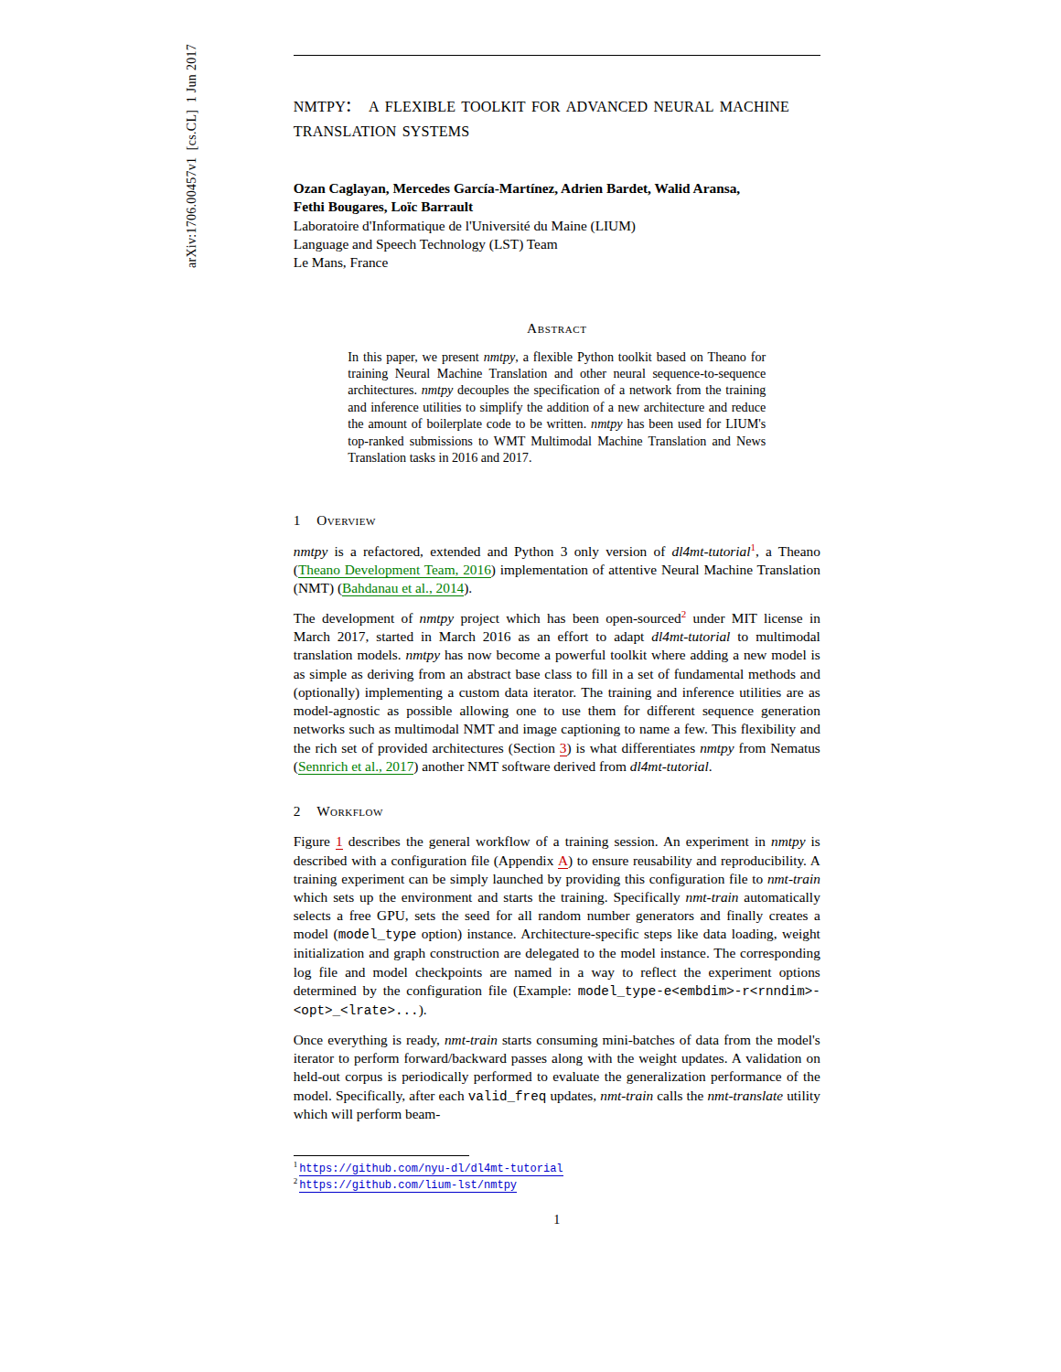arXiv:1706.00457v1 [cs.CL] 1 Jun 2017
nmtpy: A Flexible Toolkit for Advanced Neural Machine Translation Systems
Ozan Caglayan, Mercedes García-Martínez, Adrien Bardet, Walid Aransa,
Fethi Bougares, Loïc Barrault
Laboratoire d'Informatique de l'Université du Maine (LIUM)
Language and Speech Technology (LST) Team
Le Mans, France
Abstract
In this paper, we present nmtpy, a flexible Python toolkit based on Theano for training Neural Machine Translation and other neural sequence-to-sequence architectures. nmtpy decouples the specification of a network from the training and inference utilities to simplify the addition of a new architecture and reduce the amount of boilerplate code to be written. nmtpy has been used for LIUM's top-ranked submissions to WMT Multimodal Machine Translation and News Translation tasks in 2016 and 2017.
1 Overview
nmtpy is a refactored, extended and Python 3 only version of dl4mt-tutorial1, a Theano (Theano Development Team, 2016) implementation of attentive Neural Machine Translation (NMT) (Bahdanau et al., 2014).
The development of nmtpy project which has been open-sourced2 under MIT license in March 2017, started in March 2016 as an effort to adapt dl4mt-tutorial to multimodal translation models. nmtpy has now become a powerful toolkit where adding a new model is as simple as deriving from an abstract base class to fill in a set of fundamental methods and (optionally) implementing a custom data iterator. The training and inference utilities are as model-agnostic as possible allowing one to use them for different sequence generation networks such as multimodal NMT and image captioning to name a few. This flexibility and the rich set of provided architectures (Section 3) is what differentiates nmtpy from Nematus (Sennrich et al., 2017) another NMT software derived from dl4mt-tutorial.
2 Workflow
Figure 1 describes the general workflow of a training session. An experiment in nmtpy is described with a configuration file (Appendix A) to ensure reusability and reproducibility. A training experiment can be simply launched by providing this configuration file to nmt-train which sets up the environment and starts the training. Specifically nmt-train automatically selects a free GPU, sets the seed for all random number generators and finally creates a model (model_type option) instance. Architecture-specific steps like data loading, weight initialization and graph construction are delegated to the model instance. The corresponding log file and model checkpoints are named in a way to reflect the experiment options determined by the configuration file (Example: model_type-e<embdim>-r<rnndim>-<opt>_<lrate>...).
Once everything is ready, nmt-train starts consuming mini-batches of data from the model's iterator to perform forward/backward passes along with the weight updates. A validation on held-out corpus is periodically performed to evaluate the generalization performance of the model. Specifically, after each valid_freq updates, nmt-train calls the nmt-translate utility which will perform beam-
1https://github.com/nyu-dl/dl4mt-tutorial
2https://github.com/lium-lst/nmtpy
1